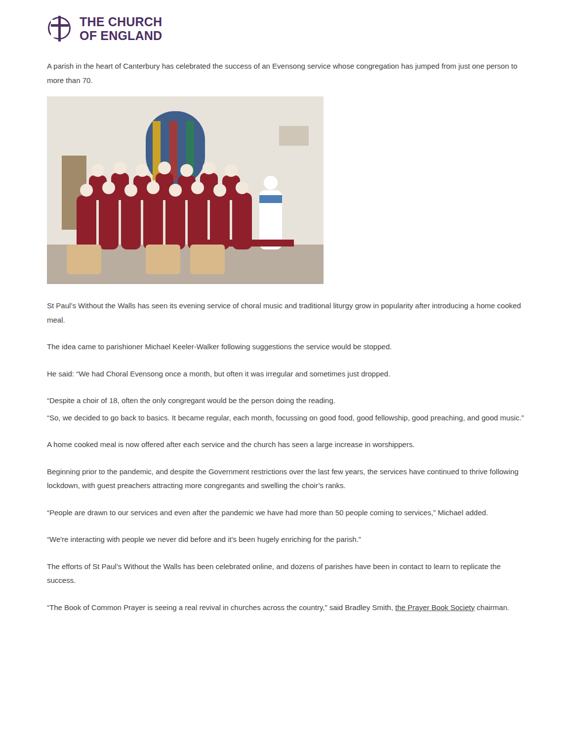The Church
of England
A parish in the heart of Canterbury has celebrated the success of an Evensong service whose congregation has jumped from just one person to more than 70.
St Paul’s Without the Walls has seen its evening service of choral music and traditional liturgy grow in popularity after introducing a home cooked meal.
The idea came to parishioner Michael Keeler-Walker following suggestions the service would be stopped.
He said: “We had Choral Evensong once a month, but often it was irregular and sometimes just dropped.
“Despite a choir of 18, often the only congregant would be the person doing the reading.
“So, we decided to go back to basics. It became regular, each month, focussing on good food, good fellowship, good preaching, and good music.”
A home cooked meal is now offered after each service and the church has seen a large increase in worshippers.
Beginning prior to the pandemic, and despite the Government restrictions over the last few years, the services have continued to thrive following lockdown, with guest preachers attracting more congregants and swelling the choir’s ranks.
“People are drawn to our services and even after the pandemic we have had more than 50 people coming to services,” Michael added.
“We're interacting with people we never did before and it's been hugely enriching for the parish.”
The efforts of St Paul’s Without the Walls has been celebrated online, and dozens of parishes have been in contact to learn to replicate the success.
“The Book of Common Prayer is seeing a real revival in churches across the country,” said Bradley Smith, the Prayer Book Society chairman.